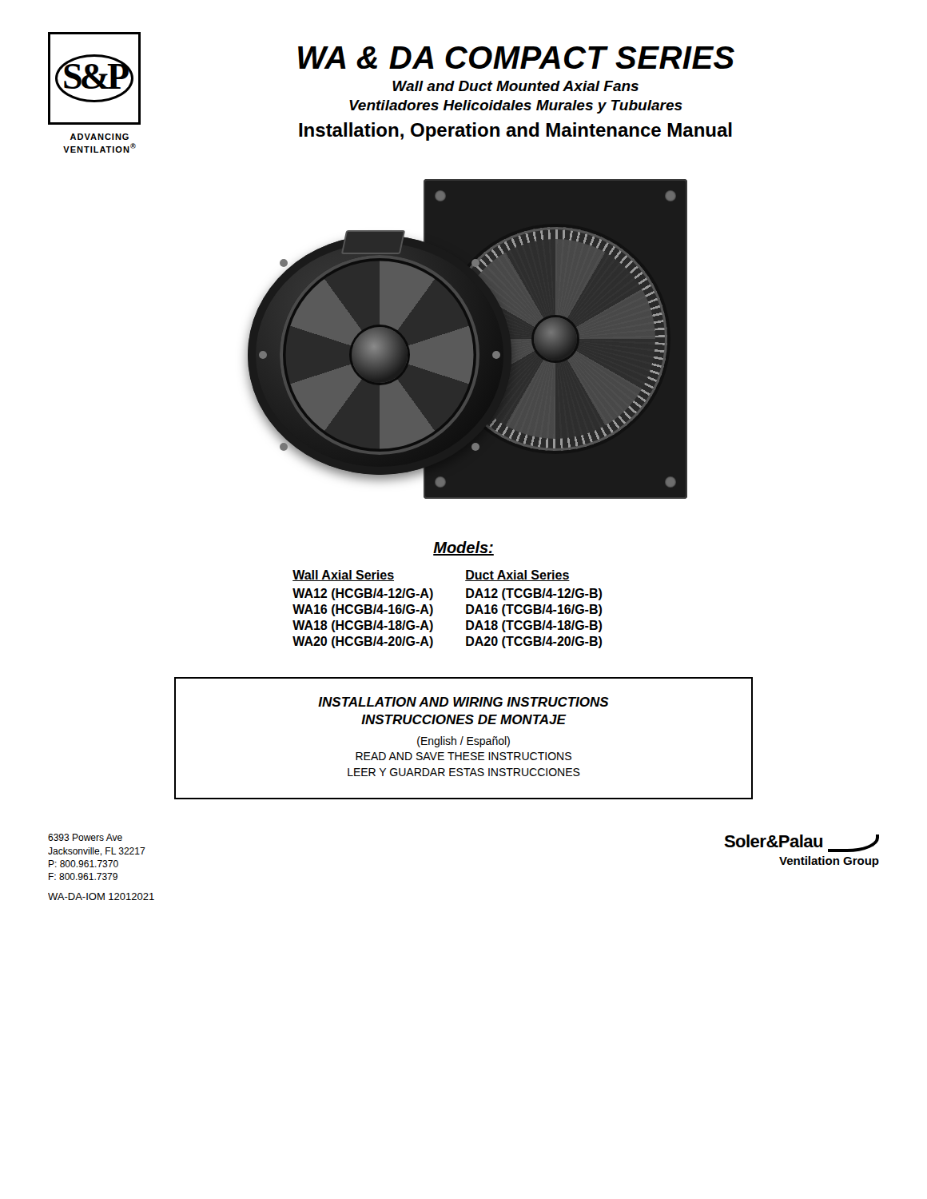S&P
ADVANCING
VENTILATION®
WA & DA COMPACT SERIES
Wall and Duct Mounted Axial Fans
Ventiladores Helicoidales Murales y Tubulares
Installation, Operation and Maintenance Manual
Models:
| Wall Axial Series | Duct Axial Series |
| --- | --- |
| WA12 (HCGB/4-12/G-A) | DA12 (TCGB/4-12/G-B) |
| WA16 (HCGB/4-16/G-A) | DA16 (TCGB/4-16/G-B) |
| WA18 (HCGB/4-18/G-A) | DA18 (TCGB/4-18/G-B) |
| WA20 (HCGB/4-20/G-A) | DA20 (TCGB/4-20/G-B) |
INSTALLATION AND WIRING INSTRUCTIONS
INSTRUCCIONES DE MONTAJE
(English / Español)
READ AND SAVE THESE INSTRUCTIONS
LEER Y GUARDAR ESTAS INSTRUCCIONES
6393 Powers Ave
Jacksonville, FL 32217
P: 800.961.7370
F: 800.961.7379
WA-DA-IOM 12012021
Soler&Palau
Ventilation Group